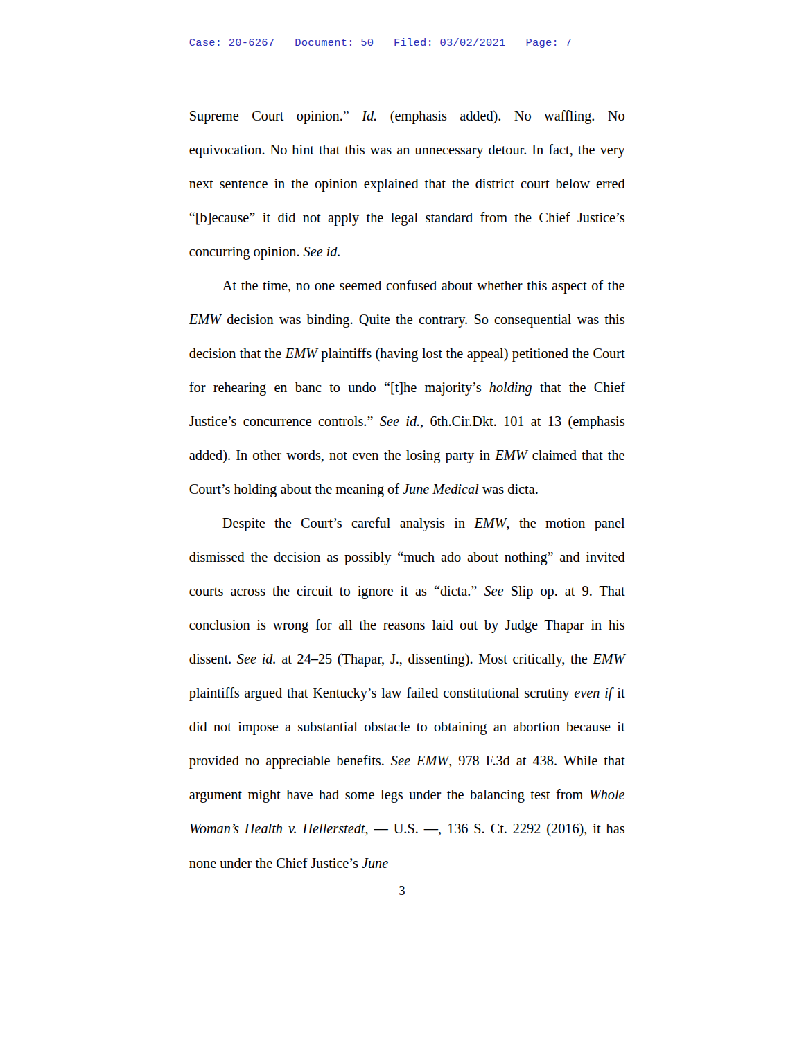Case: 20-6267 Document: 50 Filed: 03/02/2021 Page: 7
Supreme Court opinion.” Id. (emphasis added). No waffling. No equivocation. No hint that this was an unnecessary detour. In fact, the very next sentence in the opinion explained that the district court below erred “[b]ecause” it did not apply the legal standard from the Chief Justice’s concurring opinion. See id.
At the time, no one seemed confused about whether this aspect of the EMW decision was binding. Quite the contrary. So consequential was this decision that the EMW plaintiffs (having lost the appeal) petitioned the Court for rehearing en banc to undo “[t]he majority’s holding that the Chief Justice’s concurrence controls.” See id., 6th.Cir.Dkt. 101 at 13 (emphasis added). In other words, not even the losing party in EMW claimed that the Court’s holding about the meaning of June Medical was dicta.
Despite the Court’s careful analysis in EMW, the motion panel dismissed the decision as possibly “much ado about nothing” and invited courts across the circuit to ignore it as “dicta.” See Slip op. at 9. That conclusion is wrong for all the reasons laid out by Judge Thapar in his dissent. See id. at 24–25 (Thapar, J., dissenting). Most critically, the EMW plaintiffs argued that Kentucky’s law failed constitutional scrutiny even if it did not impose a substantial obstacle to obtaining an abortion because it provided no appreciable benefits. See EMW, 978 F.3d at 438. While that argument might have had some legs under the balancing test from Whole Woman’s Health v. Hellerstedt, — U.S. —, 136 S. Ct. 2292 (2016), it has none under the Chief Justice’s June
3